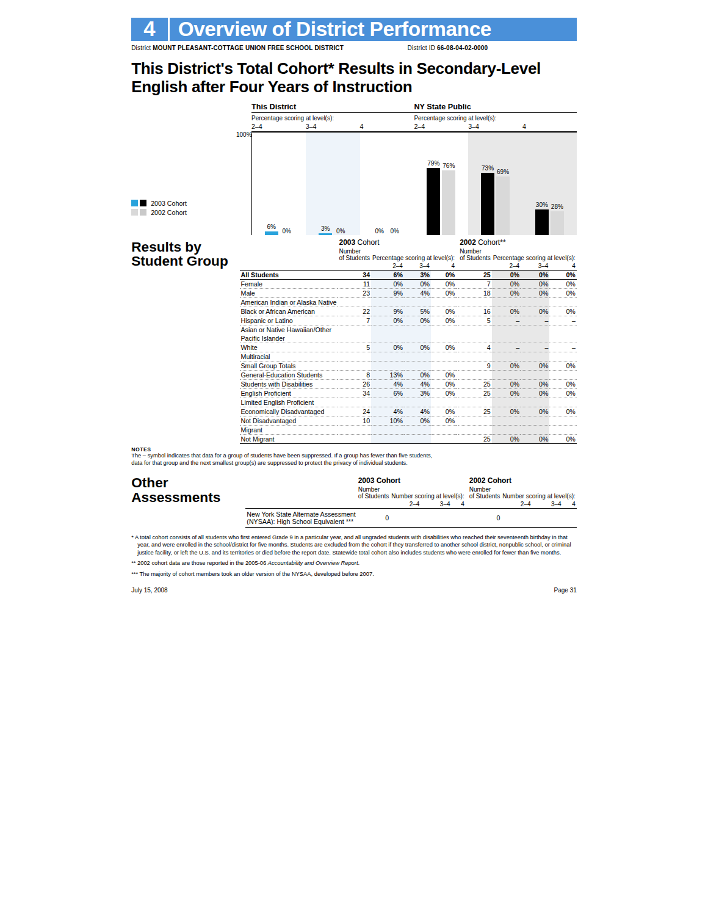4
Overview of District Performance
District MOUNT PLEASANT-COTTAGE UNION FREE SCHOOL DISTRICT
District ID 66-08-04-02-0000
This District's Total Cohort* Results in Secondary-Level
English after Four Years of Instruction
2003 Cohort
2002 Cohort
This District
Percentage scoring at level(s):
2–43–44
100%
6%
0%
3%
0%
0%
0%
NY State Public
Percentage scoring at level(s):
2–43–44
79%
76%
73%
69%
30%
28%
Results by
Student Group
| | 2003 Cohort | | 2002 Cohort** |
| --- | --- | --- | --- |
| | Number of Students | Percentage scoring at level(s): | | Number of Students | Percentage scoring at level(s): |
| | | 2–4 | 3–4 | 4 | | | 2–4 | 3–4 | 4 |
| All Students | 34 | 6% | 3% | 0% | | 25 | 0% | 0% | 0% |
| Female | 11 | 0% | 0% | 0% | | 7 | 0% | 0% | 0% |
| Male | 23 | 9% | 4% | 0% | | 18 | 0% | 0% | 0% |
| American Indian or Alaska Native | | | | | | | | | |
| Black or African American | 22 | 9% | 5% | 0% | | 16 | 0% | 0% | 0% |
| Hispanic or Latino | 7 | 0% | 0% | 0% | | 5 | – | – | – |
| Asian or Native Hawaiian/Other | | | | | | | | | |
| Pacific Islander | | | | | | | | | |
| White | 5 | 0% | 0% | 0% | | 4 | – | – | – |
| Multiracial | | | | | | | | | |
| Small Group Totals | | | | | | 9 | 0% | 0% | 0% |
| General-Education Students | 8 | 13% | 0% | 0% | | | | | |
| Students with Disabilities | 26 | 4% | 4% | 0% | | 25 | 0% | 0% | 0% |
| English Proficient | 34 | 6% | 3% | 0% | | 25 | 0% | 0% | 0% |
| Limited English Proficient | | | | | | | | | |
| Economically Disadvantaged | 24 | 4% | 4% | 0% | | 25 | 0% | 0% | 0% |
| Not Disadvantaged | 10 | 10% | 0% | 0% | | | | | |
| Migrant | | | | | | | | | |
| Not Migrant | | | | | | 25 | 0% | 0% | 0% |
NOTES
The – symbol indicates that data for a group of students have been suppressed. If a group has fewer than five students,
data for that group and the next smallest group(s) are suppressed to protect the privacy of individual students.
Other
Assessments
| | 2003 Cohort | | 2002 Cohort |
| --- | --- | --- | --- |
| | Number of Students | Number scoring at level(s): | | Number of Students | Number scoring at level(s): |
| | | 2–4 | 3–4 | 4 | | | 2–4 | 3–4 | 4 |
| New York State Alternate Assessment (NYSAA): High School Equivalent *** | 0 | | | | | 0 | | | |
* A total cohort consists of all students who first entered Grade 9 in a particular year, and all ungraded students with disabilities who reached their seventeenth birthday in that year, and were enrolled in the school/district for five months. Students are excluded from the cohort if they transferred to another school district, nonpublic school, or criminal justice facility, or left the U.S. and its territories or died before the report date. Statewide total cohort also includes students who were enrolled for fewer than five months.
** 2002 cohort data are those reported in the 2005-06 Accountability and Overview Report.
*** The majority of cohort members took an older version of the NYSAA, developed before 2007.
July 15, 2008
Page 31